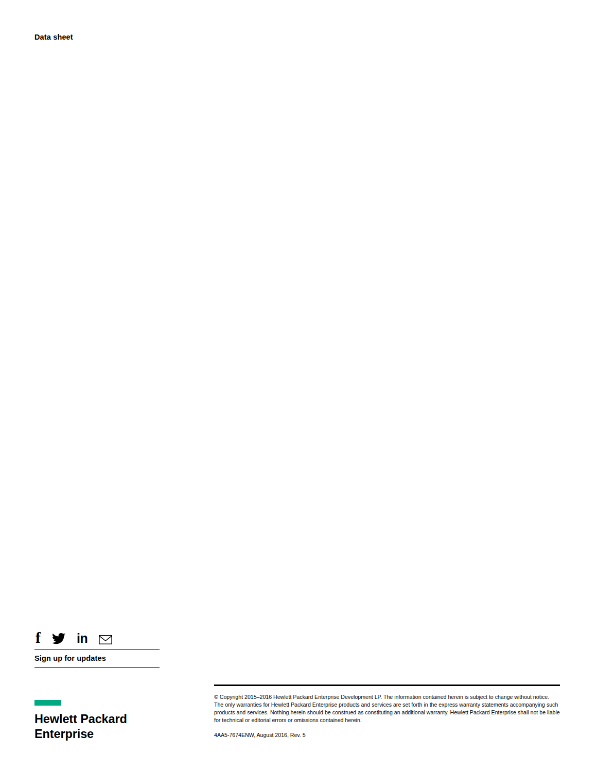Data sheet
f in
Sign up for updates
Hewlett Packard
Enterprise
© Copyright 2015–2016 Hewlett Packard Enterprise Development LP. The information contained herein is subject to change without notice. The only warranties for Hewlett Packard Enterprise products and services are set forth in the express warranty statements accompanying such products and services. Nothing herein should be construed as constituting an additional warranty. Hewlett Packard Enterprise shall not be liable for technical or editorial errors or omissions contained herein.
4AA5-7674ENW, August 2016, Rev. 5